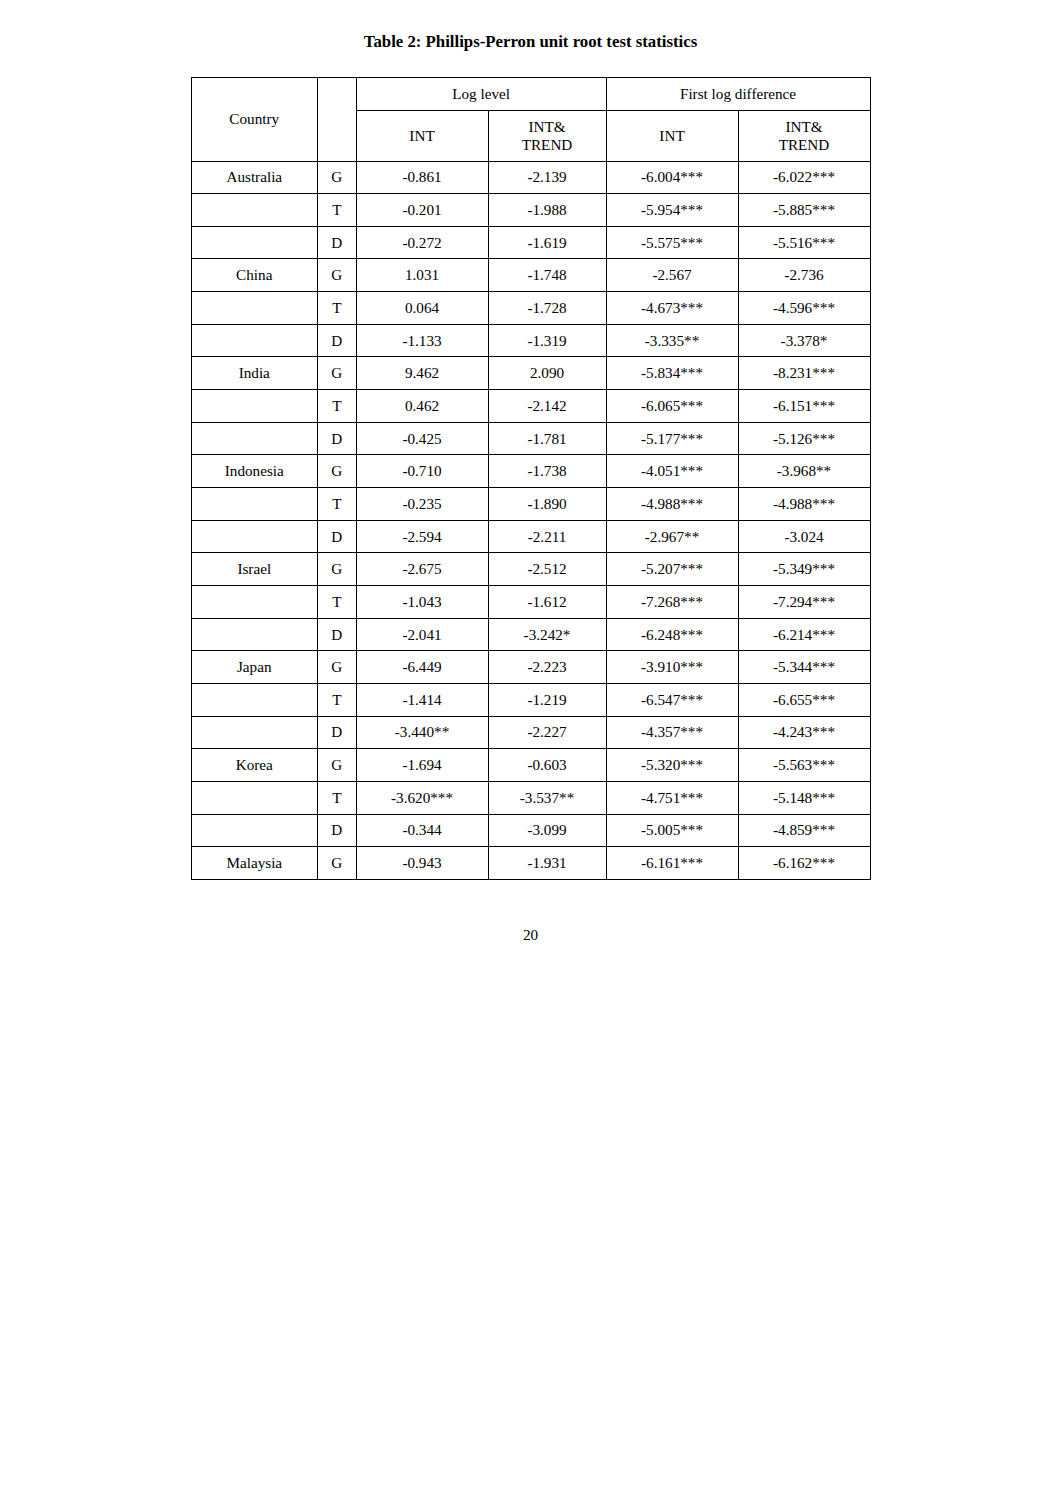Table 2: Phillips-Perron unit root test statistics
| Country | | Log level | First log difference |
| --- | --- | --- | --- |
| INT | INT& TREND | INT | INT& TREND |
| Australia | G | -0.861 | -2.139 | -6.004*** | -6.022*** |
| | T | -0.201 | -1.988 | -5.954*** | -5.885*** |
| | D | -0.272 | -1.619 | -5.575*** | -5.516*** |
| China | G | 1.031 | -1.748 | -2.567 | -2.736 |
| | T | 0.064 | -1.728 | -4.673*** | -4.596*** |
| | D | -1.133 | -1.319 | -3.335** | -3.378* |
| India | G | 9.462 | 2.090 | -5.834*** | -8.231*** |
| | T | 0.462 | -2.142 | -6.065*** | -6.151*** |
| | D | -0.425 | -1.781 | -5.177*** | -5.126*** |
| Indonesia | G | -0.710 | -1.738 | -4.051*** | -3.968** |
| | T | -0.235 | -1.890 | -4.988*** | -4.988*** |
| | D | -2.594 | -2.211 | -2.967** | -3.024 |
| Israel | G | -2.675 | -2.512 | -5.207*** | -5.349*** |
| | T | -1.043 | -1.612 | -7.268*** | -7.294*** |
| | D | -2.041 | -3.242* | -6.248*** | -6.214*** |
| Japan | G | -6.449 | -2.223 | -3.910*** | -5.344*** |
| | T | -1.414 | -1.219 | -6.547*** | -6.655*** |
| | D | -3.440** | -2.227 | -4.357*** | -4.243*** |
| Korea | G | -1.694 | -0.603 | -5.320*** | -5.563*** |
| | T | -3.620*** | -3.537** | -4.751*** | -5.148*** |
| | D | -0.344 | -3.099 | -5.005*** | -4.859*** |
| Malaysia | G | -0.943 | -1.931 | -6.161*** | -6.162*** |
20